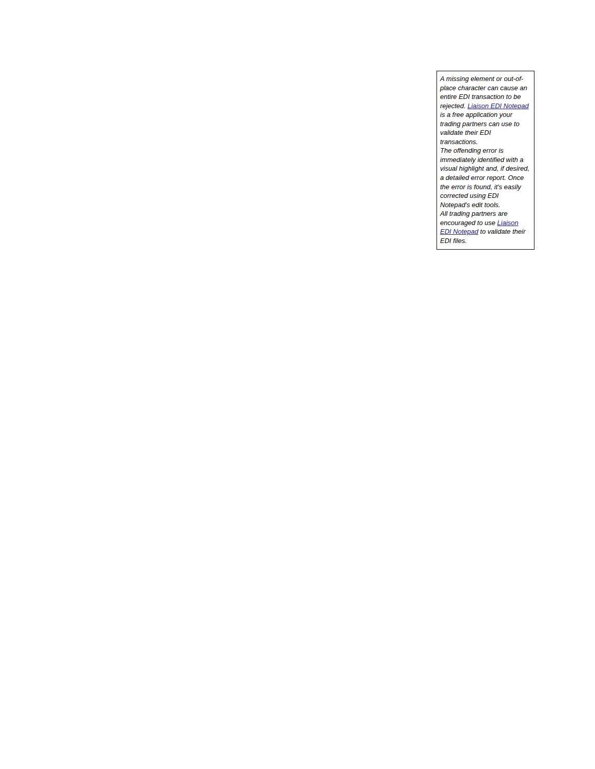A missing element or out-of-place character can cause an entire EDI transaction to be rejected. Liaison EDI Notepad is a free application your trading partners can use to validate their EDI transactions.
The offending error is immediately identified with a visual highlight and, if desired, a detailed error report. Once the error is found, it's easily corrected using EDI Notepad's edit tools.
All trading partners are encouraged to use Liaison EDI Notepad to validate their EDI files.